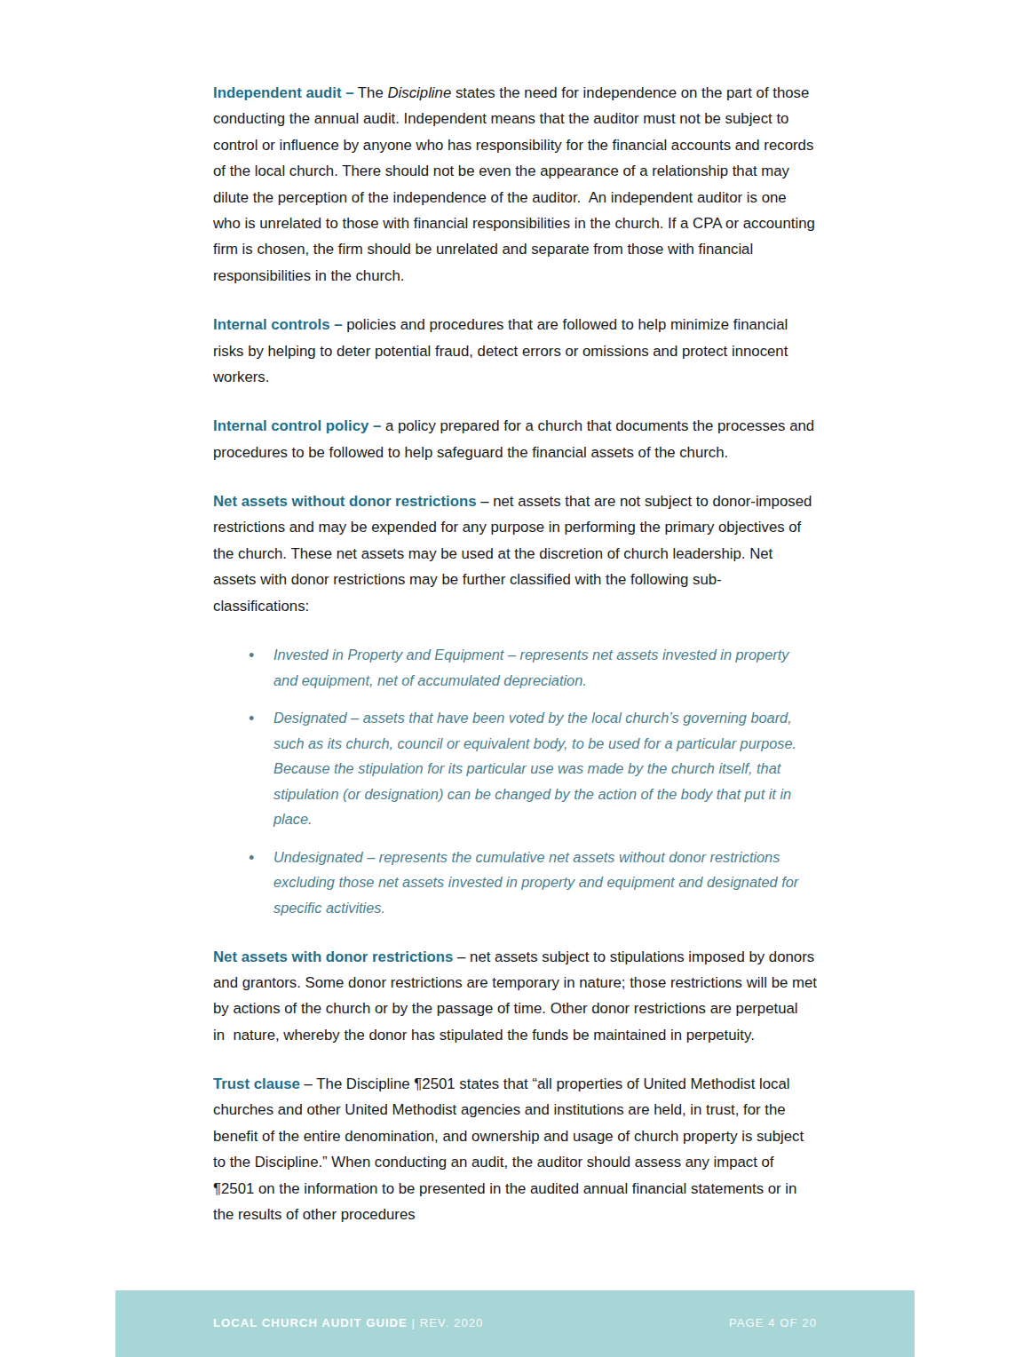Independent audit – The Discipline states the need for independence on the part of those conducting the annual audit. Independent means that the auditor must not be subject to control or influence by anyone who has responsibility for the financial accounts and records of the local church. There should not be even the appearance of a relationship that may dilute the perception of the independence of the auditor. An independent auditor is one who is unrelated to those with financial responsibilities in the church. If a CPA or accounting firm is chosen, the firm should be unrelated and separate from those with financial responsibilities in the church.
Internal controls – policies and procedures that are followed to help minimize financial risks by helping to deter potential fraud, detect errors or omissions and protect innocent workers.
Internal control policy – a policy prepared for a church that documents the processes and procedures to be followed to help safeguard the financial assets of the church.
Net assets without donor restrictions – net assets that are not subject to donor-imposed restrictions and may be expended for any purpose in performing the primary objectives of the church. These net assets may be used at the discretion of church leadership. Net assets with donor restrictions may be further classified with the following sub-classifications:
Invested in Property and Equipment – represents net assets invested in property and equipment, net of accumulated depreciation.
Designated – assets that have been voted by the local church’s governing board, such as its church, council or equivalent body, to be used for a particular purpose. Because the stipulation for its particular use was made by the church itself, that stipulation (or designation) can be changed by the action of the body that put it in place.
Undesignated – represents the cumulative net assets without donor restrictions excluding those net assets invested in property and equipment and designated for specific activities.
Net assets with donor restrictions – net assets subject to stipulations imposed by donors and grantors. Some donor restrictions are temporary in nature; those restrictions will be met by actions of the church or by the passage of time. Other donor restrictions are perpetual in nature, whereby the donor has stipulated the funds be maintained in perpetuity.
Trust clause – The Discipline ¶2501 states that “all properties of United Methodist local churches and other United Methodist agencies and institutions are held, in trust, for the benefit of the entire denomination, and ownership and usage of church property is subject to the Discipline.” When conducting an audit, the auditor should assess any impact of ¶2501 on the information to be presented in the audited annual financial statements or in the results of other procedures
LOCAL CHURCH AUDIT GUIDE | REV. 2020
PAGE 4 OF 20